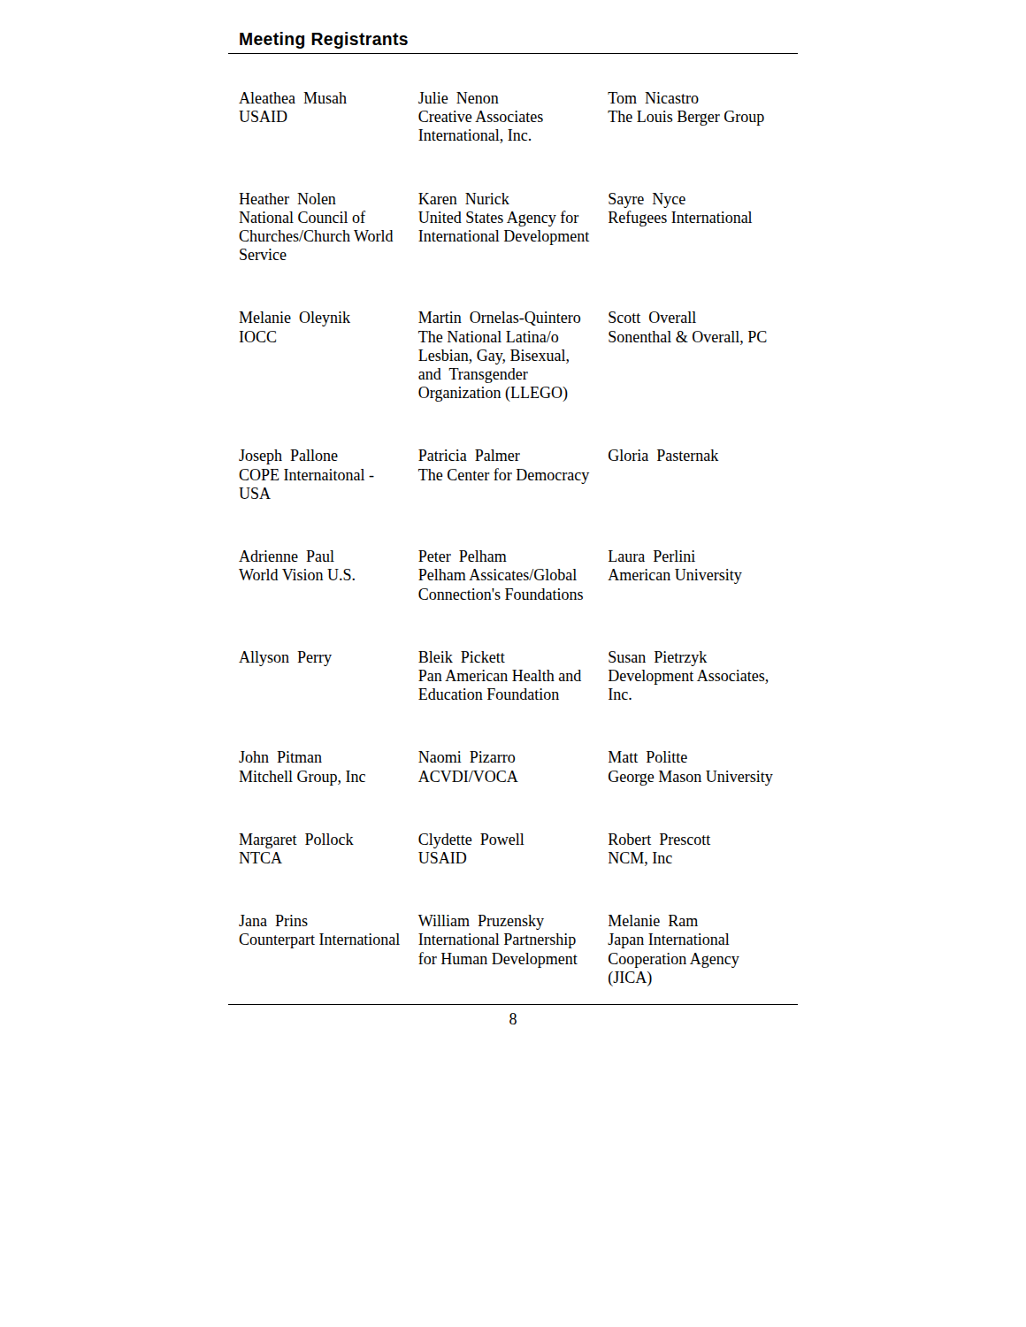Meeting Registrants
| Aleathea Musah USAID | Julie Nenon Creative Associates International, Inc. | Tom Nicastro The Louis Berger Group |
| Heather Nolen National Council of Churches/Church World Service | Karen Nurick United States Agency for International Development | Sayre Nyce Refugees International |
| Melanie Oleynik IOCC | Martin Ornelas-Quintero The National Latina/o Lesbian, Gay, Bisexual, and Transgender Organization (LLEGO) | Scott Overall Sonenthal & Overall, PC |
| Joseph Pallone COPE Internaitonal - USA | Patricia Palmer The Center for Democracy | Gloria Pasternak |
| Adrienne Paul World Vision U.S. | Peter Pelham Pelham Assicates/Global Connection's Foundations | Laura Perlini American University |
| Allyson Perry | Bleik Pickett Pan American Health and Education Foundation | Susan Pietrzyk Development Associates, Inc. |
| John Pitman Mitchell Group, Inc | Naomi Pizarro ACVDI/VOCA | Matt Politte George Mason University |
| Margaret Pollock NTCA | Clydette Powell USAID | Robert Prescott NCM, Inc |
| Jana Prins Counterpart International | William Pruzensky International Partnership for Human Development | Melanie Ram Japan International Cooperation Agency (JICA) |
8